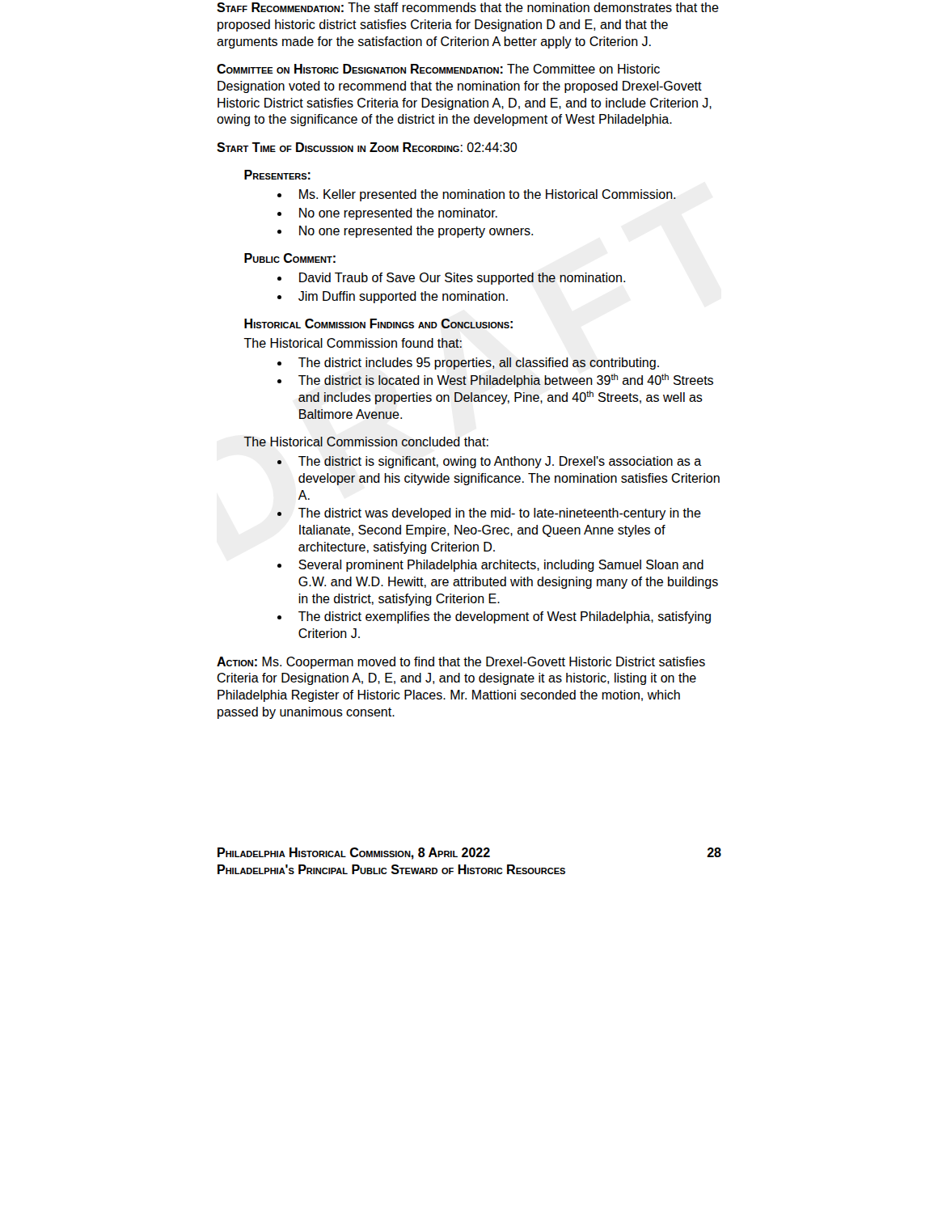DRAFT
Staff Recommendation: The staff recommends that the nomination demonstrates that the proposed historic district satisfies Criteria for Designation D and E, and that the arguments made for the satisfaction of Criterion A better apply to Criterion J.
Committee on Historic Designation Recommendation: The Committee on Historic Designation voted to recommend that the nomination for the proposed Drexel-Govett Historic District satisfies Criteria for Designation A, D, and E, and to include Criterion J, owing to the significance of the district in the development of West Philadelphia.
Start Time of Discussion in Zoom Recording: 02:44:30
Presenters:
Ms. Keller presented the nomination to the Historical Commission.
No one represented the nominator.
No one represented the property owners.
Public Comment:
David Traub of Save Our Sites supported the nomination.
Jim Duffin supported the nomination.
Historical Commission Findings and Conclusions:
The Historical Commission found that:
The district includes 95 properties, all classified as contributing.
The district is located in West Philadelphia between 39th and 40th Streets and includes properties on Delancey, Pine, and 40th Streets, as well as Baltimore Avenue.
The Historical Commission concluded that:
The district is significant, owing to Anthony J. Drexel's association as a developer and his citywide significance. The nomination satisfies Criterion A.
The district was developed in the mid- to late-nineteenth-century in the Italianate, Second Empire, Neo-Grec, and Queen Anne styles of architecture, satisfying Criterion D.
Several prominent Philadelphia architects, including Samuel Sloan and G.W. and W.D. Hewitt, are attributed with designing many of the buildings in the district, satisfying Criterion E.
The district exemplifies the development of West Philadelphia, satisfying Criterion J.
Action: Ms. Cooperman moved to find that the Drexel-Govett Historic District satisfies Criteria for Designation A, D, E, and J, and to designate it as historic, listing it on the Philadelphia Register of Historic Places. Mr. Mattioni seconded the motion, which passed by unanimous consent.
Philadelphia Historical Commission, 8 April 2022 28
Philadelphia's Principal Public Steward of Historic Resources